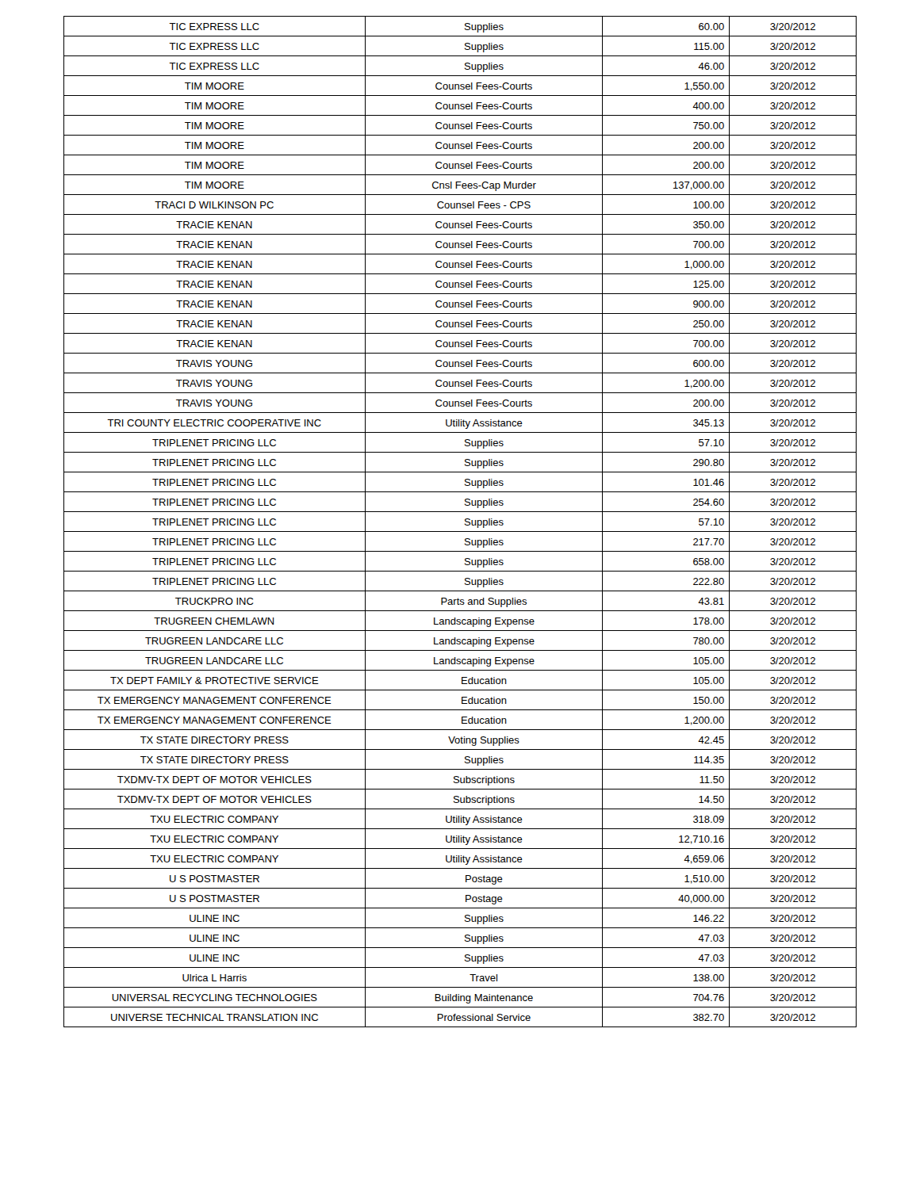| TIC EXPRESS LLC | Supplies | 60.00 | 3/20/2012 |
| TIC EXPRESS LLC | Supplies | 115.00 | 3/20/2012 |
| TIC EXPRESS LLC | Supplies | 46.00 | 3/20/2012 |
| TIM MOORE | Counsel Fees-Courts | 1,550.00 | 3/20/2012 |
| TIM MOORE | Counsel Fees-Courts | 400.00 | 3/20/2012 |
| TIM MOORE | Counsel Fees-Courts | 750.00 | 3/20/2012 |
| TIM MOORE | Counsel Fees-Courts | 200.00 | 3/20/2012 |
| TIM MOORE | Counsel Fees-Courts | 200.00 | 3/20/2012 |
| TIM MOORE | Cnsl Fees-Cap Murder | 137,000.00 | 3/20/2012 |
| TRACI D WILKINSON PC | Counsel Fees - CPS | 100.00 | 3/20/2012 |
| TRACIE KENAN | Counsel Fees-Courts | 350.00 | 3/20/2012 |
| TRACIE KENAN | Counsel Fees-Courts | 700.00 | 3/20/2012 |
| TRACIE KENAN | Counsel Fees-Courts | 1,000.00 | 3/20/2012 |
| TRACIE KENAN | Counsel Fees-Courts | 125.00 | 3/20/2012 |
| TRACIE KENAN | Counsel Fees-Courts | 900.00 | 3/20/2012 |
| TRACIE KENAN | Counsel Fees-Courts | 250.00 | 3/20/2012 |
| TRACIE KENAN | Counsel Fees-Courts | 700.00 | 3/20/2012 |
| TRAVIS YOUNG | Counsel Fees-Courts | 600.00 | 3/20/2012 |
| TRAVIS YOUNG | Counsel Fees-Courts | 1,200.00 | 3/20/2012 |
| TRAVIS YOUNG | Counsel Fees-Courts | 200.00 | 3/20/2012 |
| TRI COUNTY ELECTRIC COOPERATIVE INC | Utility Assistance | 345.13 | 3/20/2012 |
| TRIPLENET PRICING LLC | Supplies | 57.10 | 3/20/2012 |
| TRIPLENET PRICING LLC | Supplies | 290.80 | 3/20/2012 |
| TRIPLENET PRICING LLC | Supplies | 101.46 | 3/20/2012 |
| TRIPLENET PRICING LLC | Supplies | 254.60 | 3/20/2012 |
| TRIPLENET PRICING LLC | Supplies | 57.10 | 3/20/2012 |
| TRIPLENET PRICING LLC | Supplies | 217.70 | 3/20/2012 |
| TRIPLENET PRICING LLC | Supplies | 658.00 | 3/20/2012 |
| TRIPLENET PRICING LLC | Supplies | 222.80 | 3/20/2012 |
| TRUCKPRO INC | Parts and Supplies | 43.81 | 3/20/2012 |
| TRUGREEN CHEMLAWN | Landscaping Expense | 178.00 | 3/20/2012 |
| TRUGREEN LANDCARE LLC | Landscaping Expense | 780.00 | 3/20/2012 |
| TRUGREEN LANDCARE LLC | Landscaping Expense | 105.00 | 3/20/2012 |
| TX DEPT FAMILY & PROTECTIVE SERVICE | Education | 105.00 | 3/20/2012 |
| TX EMERGENCY MANAGEMENT CONFERENCE | Education | 150.00 | 3/20/2012 |
| TX EMERGENCY MANAGEMENT CONFERENCE | Education | 1,200.00 | 3/20/2012 |
| TX STATE DIRECTORY PRESS | Voting Supplies | 42.45 | 3/20/2012 |
| TX STATE DIRECTORY PRESS | Supplies | 114.35 | 3/20/2012 |
| TXDMV-TX DEPT OF MOTOR VEHICLES | Subscriptions | 11.50 | 3/20/2012 |
| TXDMV-TX DEPT OF MOTOR VEHICLES | Subscriptions | 14.50 | 3/20/2012 |
| TXU ELECTRIC COMPANY | Utility Assistance | 318.09 | 3/20/2012 |
| TXU ELECTRIC COMPANY | Utility Assistance | 12,710.16 | 3/20/2012 |
| TXU ELECTRIC COMPANY | Utility Assistance | 4,659.06 | 3/20/2012 |
| U S POSTMASTER | Postage | 1,510.00 | 3/20/2012 |
| U S POSTMASTER | Postage | 40,000.00 | 3/20/2012 |
| ULINE INC | Supplies | 146.22 | 3/20/2012 |
| ULINE INC | Supplies | 47.03 | 3/20/2012 |
| ULINE INC | Supplies | 47.03 | 3/20/2012 |
| Ulrica L Harris | Travel | 138.00 | 3/20/2012 |
| UNIVERSAL RECYCLING TECHNOLOGIES | Building Maintenance | 704.76 | 3/20/2012 |
| UNIVERSE TECHNICAL TRANSLATION INC | Professional Service | 382.70 | 3/20/2012 |